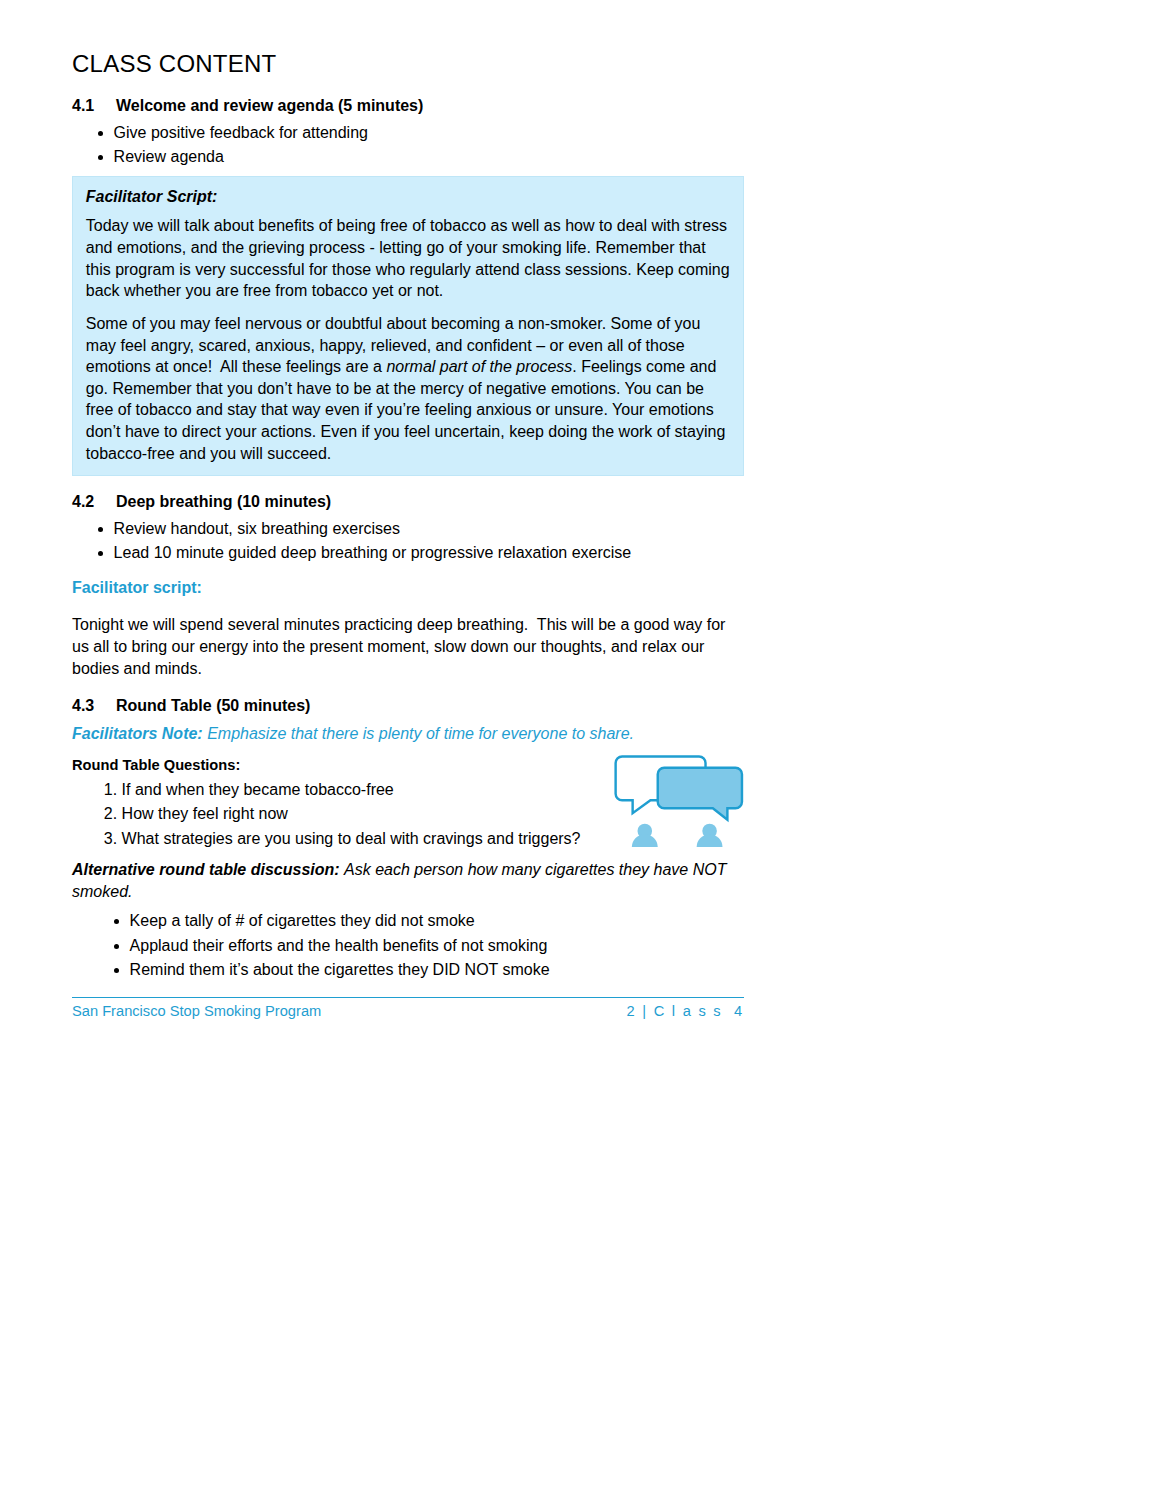CLASS CONTENT
4.1 Welcome and review agenda (5 minutes)
Give positive feedback for attending
Review agenda
Facilitator Script:
Today we will talk about benefits of being free of tobacco as well as how to deal with stress and emotions, and the grieving process - letting go of your smoking life. Remember that this program is very successful for those who regularly attend class sessions. Keep coming back whether you are free from tobacco yet or not.
Some of you may feel nervous or doubtful about becoming a non-smoker. Some of you may feel angry, scared, anxious, happy, relieved, and confident – or even all of those emotions at once! All these feelings are a normal part of the process. Feelings come and go. Remember that you don’t have to be at the mercy of negative emotions. You can be free of tobacco and stay that way even if you’re feeling anxious or unsure. Your emotions don’t have to direct your actions. Even if you feel uncertain, keep doing the work of staying tobacco-free and you will succeed.
4.2 Deep breathing (10 minutes)
Review handout, six breathing exercises
Lead 10 minute guided deep breathing or progressive relaxation exercise
Facilitator script:
Tonight we will spend several minutes practicing deep breathing. This will be a good way for us all to bring our energy into the present moment, slow down our thoughts, and relax our bodies and minds.
4.3 Round Table (50 minutes)
Facilitators Note: Emphasize that there is plenty of time for everyone to share.
Round Table Questions:
If and when they became tobacco-free
How they feel right now
What strategies are you using to deal with cravings and triggers?
Alternative round table discussion: Ask each person how many cigarettes they have NOT smoked.
Keep a tally of # of cigarettes they did not smoke
Applaud their efforts and the health benefits of not smoking
Remind them it’s about the cigarettes they DID NOT smoke
San Francisco Stop Smoking Program 2 | C l a s s 4